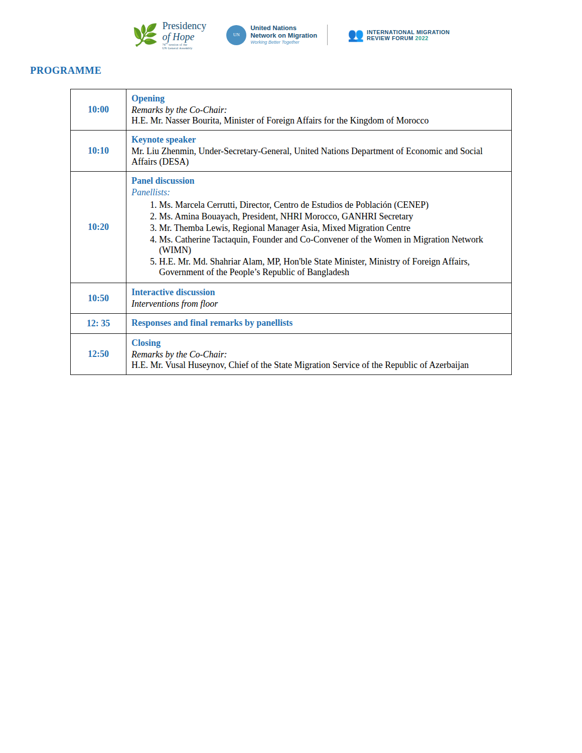🌿
Presidency
of Hope
76th session of the
UN General Assembly
UN
United Nations
Network on Migration
Working Better Together
👥
INTERNATIONAL MIGRATION
REVIEW FORUM 2022
PROGRAMME
| 10:00 | Opening Remarks by the Co-Chair: H.E. Mr. Nasser Bourita, Minister of Foreign Affairs for the Kingdom of Morocco |
| 10:10 | Keynote speaker Mr. Liu Zhenmin, Under-Secretary-General, United Nations Department of Economic and Social Affairs (DESA) |
| 10:20 | Panel discussion Panellists: Ms. Marcela Cerrutti, Director, Centro de Estudios de Población (CENEP) Ms. Amina Bouayach, President, NHRI Morocco, GANHRI Secretary Mr. Themba Lewis, Regional Manager Asia, Mixed Migration Centre Ms. Catherine Tactaquin, Founder and Co-Convener of the Women in Migration Network (WIMN) H.E. Mr. Md. Shahriar Alam, MP, Hon'ble State Minister, Ministry of Foreign Affairs, Government of the People’s Republic of Bangladesh |
| 10:50 | Interactive discussion Interventions from floor |
| 12: 35 | Responses and final remarks by panellists |
| 12:50 | Closing Remarks by the Co-Chair: H.E. Mr. Vusal Huseynov, Chief of the State Migration Service of the Republic of Azerbaijan |